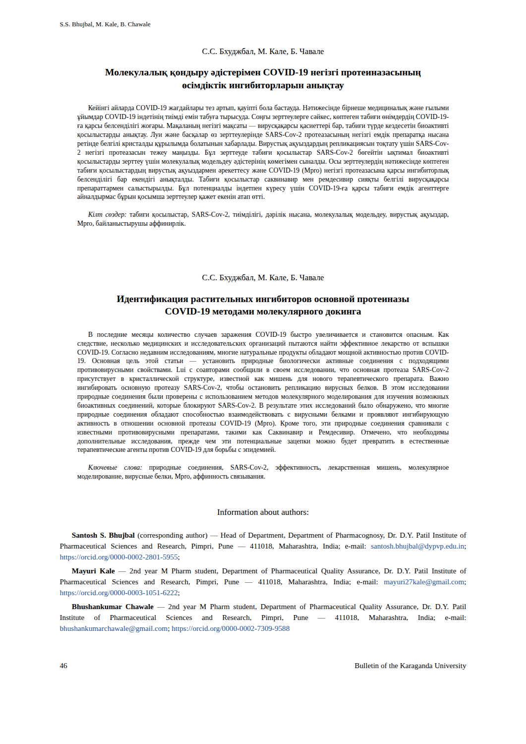S.S. Bhujbal, M. Kale, B. Chawale
С.С. Бхуджбал, М. Кале, Б. Чавале
Молекулалық қондыру әдістерімен COVID-19 негізгі протеиназасының
өсімдіктік ингибиторларын анықтау
Кейінгі айларда COVID-19 жағдайлары тез артып, қауіпті бола бастауда. Нәтижесінде бірнеше медициналық және ғылыми ұйымдар COVID-19 індетінің тиімді емін табуға тырысуда. Соңғы зерттеулерге сәйкес, көптеген табиғи өнімдердің COVID-19-ға қарсы белсенділігі жоғары. Мақаланың негізгі мақсаты — вирусқақарсы қасиеттері бар, табиғи түрде кездесетін биоактивті қосылыстарды анықтау. Луи және басқалар өз зерттеулерінде SARS-Cov-2 протеазасының негізгі емдік препаратқа нысана ретінде белгілі кристалды құрылымда болатынын хабарлады. Вирустық ақуыздардың репликациясын тоқтату үшін SARS-Cov-2 негізгі протеазасын тежеу маңызды. Бұл зерттеуде табиғи қосылыстар SARS-Cov-2 бөгейтін ықтимал биоактивті қосылыстарды зерттеу үшін молекулалық модельдеу әдістерінің көмегімен сыналды. Осы зерттеулердің нәтижесінде көптеген табиғи қосылыстардың вирустық ақуыздармен әрекеттесу және COVID-19 (Mpro) негізгі протеазасына қарсы ингибиторлық белсенділігі бар екендігі анықталды. Табиғи қосылыстар саквинавир мен ремдесивир сияқты белгілі вирусқақарсы препараттармен салыстырылды. Бұл потенциалды індетпен күресу үшін COVID-19-ға қарсы табиғи емдік агенттерге айналдырмас бұрын қосымша зерттеулер қажет екенін атап өтті.
Кілт сөздер: табиғи қосылыстар, SARS-Cov-2, тиімділігі, дәрілік нысана, молекулалық модельдеу, вирустық ақуыздар, Mpro, байланыстырушы аффинирлік.
С.С. Бхуджбал, М. Кале, Б. Чавале
Идентификация растительных ингибиторов основной протеиназы
COVID-19 методами молекулярного докинга
В последние месяцы количество случаев заражения COVID-19 быстро увеличивается и становится опасным. Как следствие, несколько медицинских и исследовательских организаций пытаются найти эффективное лекарство от вспышки COVID-19. Согласно недавним исследованиям, многие натуральные продукты обладают мощной активностью против COVID-19. Основная цель этой статьи — установить природные биологически активные соединения с подходящими противовирусными свойствами. Lui с соавторами сообщили в своем исследовании, что основная протеаза SARS-Cov-2 присутствует в кристаллической структуре, известной как мишень для нового терапевтического препарата. Важно ингибировать основную протеазу SARS-Cov-2, чтобы остановить репликацию вирусных белков. В этом исследовании природные соединения были проверены с использованием методов молекулярного моделирования для изучения возможных биоактивных соединений, которые блокируют SARS-Cov-2. В результате этих исследований было обнаружено, что многие природные соединения обладают способностью взаимодействовать с вирусными белками и проявляют ингибирующую активность в отношении основной протеазы COVID-19 (Mpro). Кроме того, эти природные соединения сравнивали с известными противовирусными препаратами, такими как Саквинавир и Ремдесивир. Отмечено, что необходимы дополнительные исследования, прежде чем эти потенциальные зацепки можно будет превратить в естественные терапевтические агенты против COVID-19 для борьбы с эпидемией.
Ключевые слова: природные соединения, SARS-Cov-2, эффективность, лекарственная мишень, молекулярное моделирование, вирусные белки, Mpro, аффинность связывания.
Information about authors:
Santosh S. Bhujbal (corresponding author) — Head of Department, Department of Pharmacognosy, Dr. D.Y. Patil Institute of Pharmaceutical Sciences and Research, Pimpri, Pune — 411018, Maharashtra, India; e-mail: santosh.bhujbal@dypvp.edu.in; https://orcid.org/0000-0002-2801-5955;
Mayuri Kale — 2nd year M Pharm student, Department of Pharmaceutical Quality Assurance, Dr. D.Y. Patil Institute of Pharmaceutical Sciences and Research, Pimpri, Pune — 411018, Maharashtra, India; e-mail: mayuri27kale@gmail.com; https://orcid.org/0000-0003-1051-6222;
Bhushankumar Chawale — 2nd year M Pharm student, Department of Pharmaceutical Quality Assurance, Dr. D.Y. Patil Institute of Pharmaceutical Sciences and Research, Pimpri, Pune — 411018, Maharashtra, India; e-mail: bhushankumarchawale@gmail.com; https://orcid.org/0000-0002-7309-9588
46 Bulletin of the Karaganda University